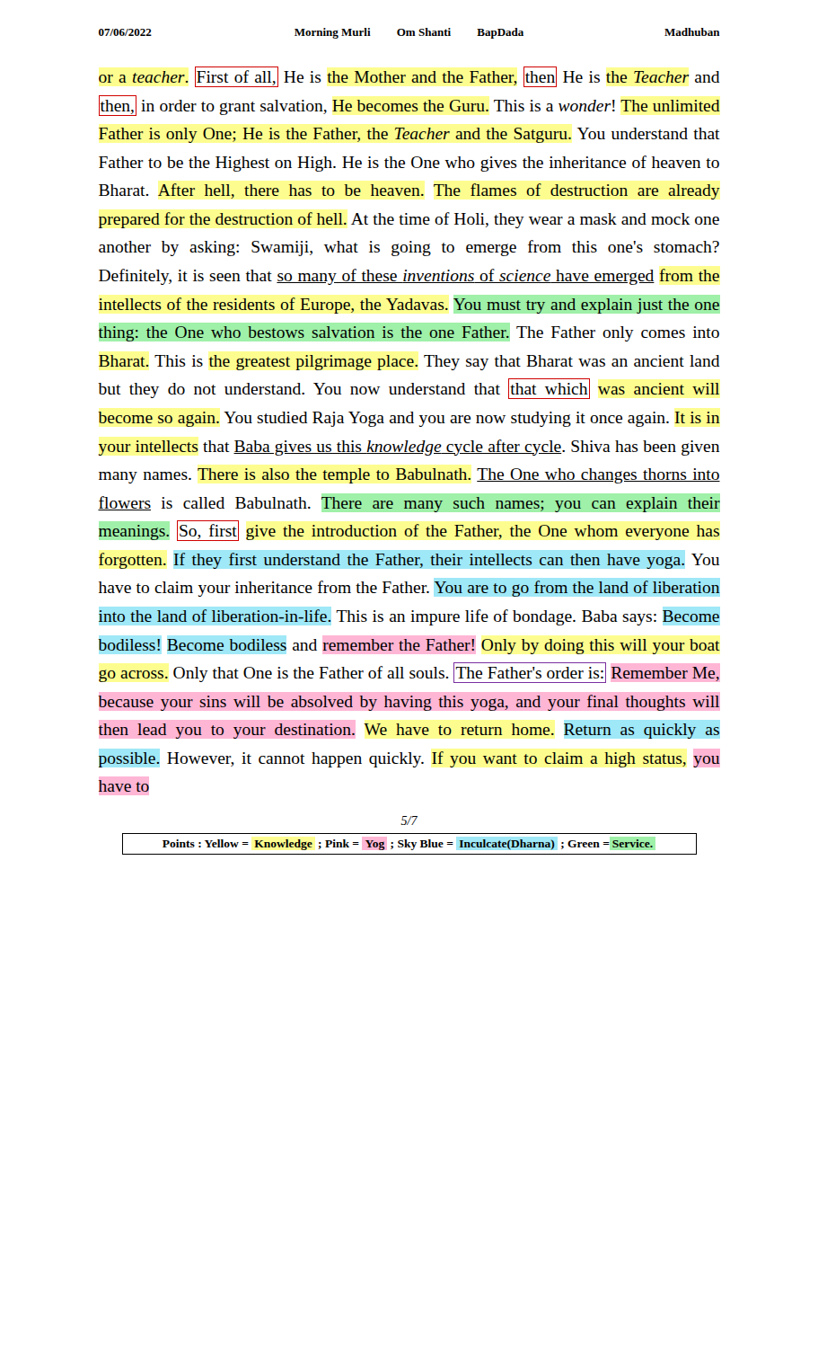07/06/2022 Morning Murli Om Shanti BapDada Madhuban
or a teacher. First of all, He is the Mother and the Father, then He is the Teacher and then, in order to grant salvation, He becomes the Guru. This is a wonder! The unlimited Father is only One; He is the Father, the Teacher and the Satguru. You understand that Father to be the Highest on High. He is the One who gives the inheritance of heaven to Bharat. After hell, there has to be heaven. The flames of destruction are already prepared for the destruction of hell. At the time of Holi, they wear a mask and mock one another by asking: Swamiji, what is going to emerge from this one's stomach? Definitely, it is seen that so many of these inventions of science have emerged from the intellects of the residents of Europe, the Yadavas. You must try and explain just the one thing: the One who bestows salvation is the one Father. The Father only comes into Bharat. This is the greatest pilgrimage place. They say that Bharat was an ancient land but they do not understand. You now understand that that which was ancient will become so again. You studied Raja Yoga and you are now studying it once again. It is in your intellects that Baba gives us this knowledge cycle after cycle. Shiva has been given many names. There is also the temple to Babulnath. The One who changes thorns into flowers is called Babulnath. There are many such names; you can explain their meanings. So, first give the introduction of the Father, the One whom everyone has forgotten. If they first understand the Father, their intellects can then have yoga. You have to claim your inheritance from the Father. You are to go from the land of liberation into the land of liberation-in-life. This is an impure life of bondage. Baba says: Become bodiless! Become bodiless and remember the Father! Only by doing this will your boat go across. Only that One is the Father of all souls. The Father's order is: Remember Me, because your sins will be absolved by having this yoga, and your final thoughts will then lead you to your destination. We have to return home. Return as quickly as possible. However, it cannot happen quickly. If you want to claim a high status, you have to
5/7
Points : Yellow = Knowledge ; Pink = Yog ; Sky Blue = Inculcate(Dharna) ; Green =Service.